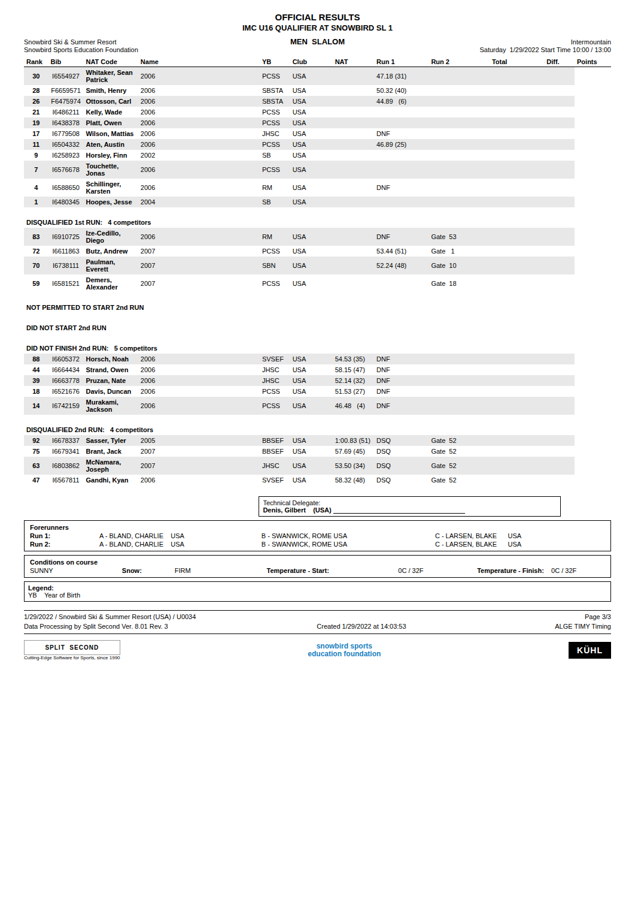OFFICIAL RESULTS
IMC U16 QUALIFIER AT SNOWBIRD SL 1
Snowbird Ski & Summer Resort
MEN SLALOM
Intermountain
Snowbird Sports Education Foundation
Saturday 1/29/2022 Start Time 10:00 / 13:00
| Rank | Bib | NAT Code | Name | YB | Club | NAT | Run 1 | Run 2 | Total | Diff. | Points |
| --- | --- | --- | --- | --- | --- | --- | --- | --- | --- | --- | --- |
| 30 | I6554927 | Whitaker, Sean Patrick | 2006 | PCSS | USA | | 47.18 (31) | | | |
| 28 | F6659571 | Smith, Henry | 2006 | SBSTA | USA | | 50.32 (40) | | | |
| 26 | F6475974 | Ottosson, Carl | 2006 | SBSTA | USA | | 44.89 (6) | | | |
| 21 | I6486211 | Kelly, Wade | 2006 | PCSS | USA | | | | | |
| 19 | I6438378 | Platt, Owen | 2006 | PCSS | USA | | | | | |
| 17 | I6779508 | Wilson, Mattias | 2006 | JHSC | USA | | DNF | | | |
| 11 | I6504332 | Aten, Austin | 2006 | PCSS | USA | | 46.89 (25) | | | |
| 9 | I6258923 | Horsley, Finn | 2002 | SB | USA | | | | | |
| 7 | I6576678 | Touchette, Jonas | 2006 | PCSS | USA | | | | | |
| 4 | I6588650 | Schillinger, Karsten | 2006 | RM | USA | | DNF | | | |
| 1 | I6480345 | Hoopes, Jesse | 2004 | SB | USA | | | | | |
| DISQUALIFIED 1st RUN: 4 competitors |
| 83 | I6910725 | Ize-Cedillo, Diego | 2006 | RM | USA | | DNF | Gate 53 | | |
| 72 | I6611863 | Butz, Andrew | 2007 | PCSS | USA | | 53.44 (51) | Gate 1 | | |
| 70 | I6738111 | Paulman, Everett | 2007 | SBN | USA | | 52.24 (48) | Gate 10 | | |
| 59 | I6581521 | Demers, Alexander | 2007 | PCSS | USA | | | Gate 18 | | |
| NOT PERMITTED TO START 2nd RUN |
| DID NOT START 2nd RUN |
| DID NOT FINISH 2nd RUN: 5 competitors |
| 88 | I6605372 | Horsch, Noah | 2006 | SVSEF | USA | 54.53 (35) | DNF | | | |
| 44 | I6664434 | Strand, Owen | 2006 | JHSC | USA | 58.15 (47) | DNF | | | |
| 39 | I6663778 | Pruzan, Nate | 2006 | JHSC | USA | 52.14 (32) | DNF | | | |
| 18 | I6521676 | Davis, Duncan | 2006 | PCSS | USA | 51.53 (27) | DNF | | | |
| 14 | I6742159 | Murakami, Jackson | 2006 | PCSS | USA | 46.48 (4) | DNF | | | |
| DISQUALIFIED 2nd RUN: 4 competitors |
| 92 | I6678337 | Sasser, Tyler | 2005 | BBSEF | USA | 1:00.83 (51) | DSQ | Gate 52 | | |
| 75 | I6679341 | Brant, Jack | 2007 | BBSEF | USA | 57.69 (45) | DSQ | Gate 52 | | |
| 63 | I6803862 | McNamara, Joseph | 2007 | JHSC | USA | 53.50 (34) | DSQ | Gate 52 | | |
| 47 | I6567811 | Gandhi, Kyan | 2006 | SVSEF | USA | 58.32 (48) | DSQ | Gate 52 | | |
Technical Delegate:
Denis, Gilbert (USA)
| Forerunners |
| Run 1: | A - BLAND, CHARLIE USA | B - SWANWICK, ROME USA | C - LARSEN, BLAKE USA |
| Run 2: | A - BLAND, CHARLIE USA | B - SWANWICK, ROME USA | C - LARSEN, BLAKE USA |
| Conditions on course |
| SUNNY | Snow: | FIRM | Temperature - Start: | 0C / 32F | Temperature - Finish: 0C / 32F |
Legend:
YB Year of Birth
1/29/2022 / Snowbird Ski & Summer Resort (USA) / U0034
Page 3/3
Data Processing by Split Second Ver. 8.01 Rev. 3
Created 1/29/2022 at 14:03:53
ALGE TIMY Timing
SPLIT SECOND
Cutting-Edge Software for Sports, since 1990
snowbird sports
education foundation
KÜHL